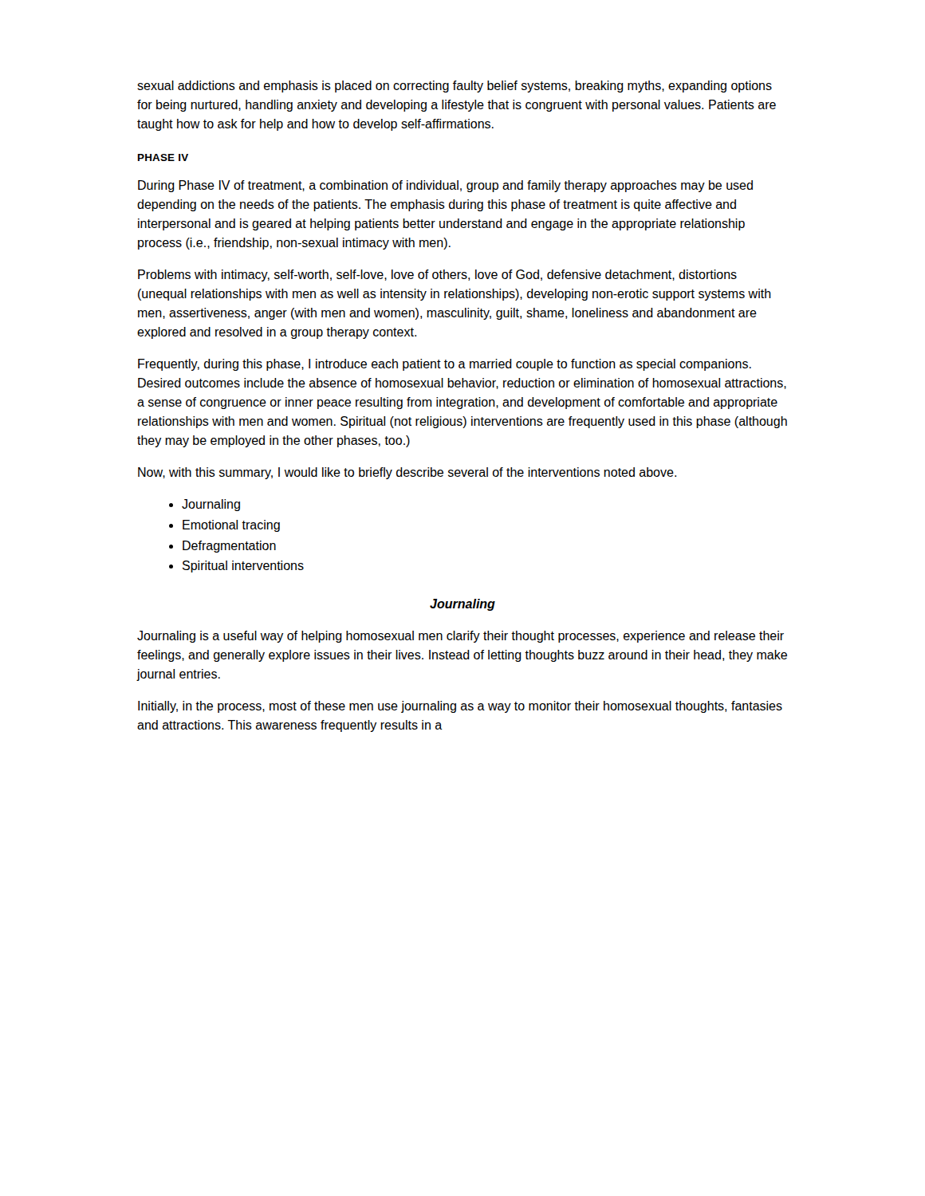sexual addictions and emphasis is placed on correcting faulty belief systems, breaking myths, expanding options for being nurtured, handling anxiety and developing a lifestyle that is congruent with personal values. Patients are taught how to ask for help and how to develop self-affirmations.
PHASE IV
During Phase IV of treatment, a combination of individual, group and family therapy approaches may be used depending on the needs of the patients. The emphasis during this phase of treatment is quite affective and interpersonal and is geared at helping patients better understand and engage in the appropriate relationship process (i.e., friendship, non-sexual intimacy with men).
Problems with intimacy, self-worth, self-love, love of others, love of God, defensive detachment, distortions (unequal relationships with men as well as intensity in relationships), developing non-erotic support systems with men, assertiveness, anger (with men and women), masculinity, guilt, shame, loneliness and abandonment are explored and resolved in a group therapy context.
Frequently, during this phase, I introduce each patient to a married couple to function as special companions. Desired outcomes include the absence of homosexual behavior, reduction or elimination of homosexual attractions, a sense of congruence or inner peace resulting from integration, and development of comfortable and appropriate relationships with men and women. Spiritual (not religious) interventions are frequently used in this phase (although they may be employed in the other phases, too.)
Now, with this summary, I would like to briefly describe several of the interventions noted above.
Journaling
Emotional tracing
Defragmentation
Spiritual interventions
Journaling
Journaling is a useful way of helping homosexual men clarify their thought processes, experience and release their feelings, and generally explore issues in their lives. Instead of letting thoughts buzz around in their head, they make journal entries.
Initially, in the process, most of these men use journaling as a way to monitor their homosexual thoughts, fantasies and attractions. This awareness frequently results in a